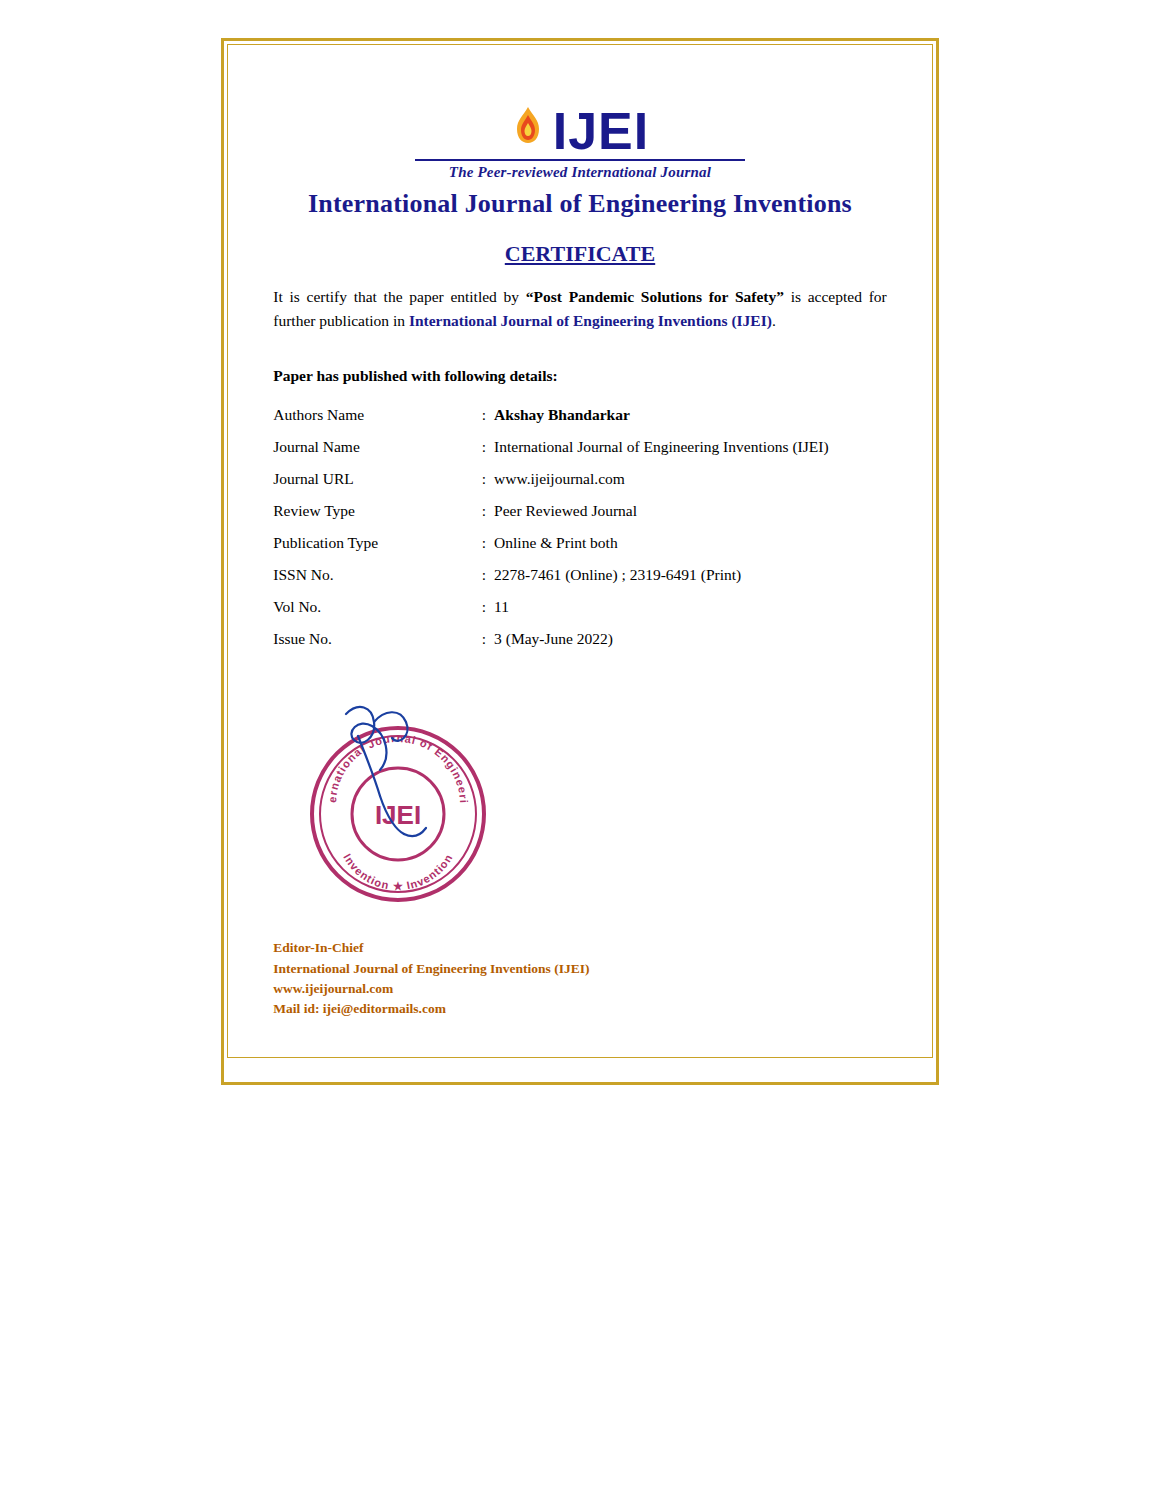IJEI
The Peer-reviewed International Journal
International Journal of Engineering Inventions
CERTIFICATE
It is certify that the paper entitled by “Post Pandemic Solutions for Safety” is accepted for further publication in International Journal of Engineering Inventions (IJEI).
Paper has published with following details:
| Authors Name | : | Akshay Bhandarkar |
| Journal Name | : | International Journal of Engineering Inventions (IJEI) |
| Journal URL | : | www.ijeijournal.com |
| Review Type | : | Peer Reviewed Journal |
| Publication Type | : | Online & Print both |
| ISSN No. | : | 2278-7461 (Online) ; 2319-6491 (Print) |
| Vol No. | : | 11 |
| Issue No. | : | 3 (May-June 2022) |
IJEI International Journal of Engineering Invention ★ Invention
Editor-In-Chief
International Journal of Engineering Inventions (IJEI)
www.ijeijournal.com
Mail id: ijei@editormails.com